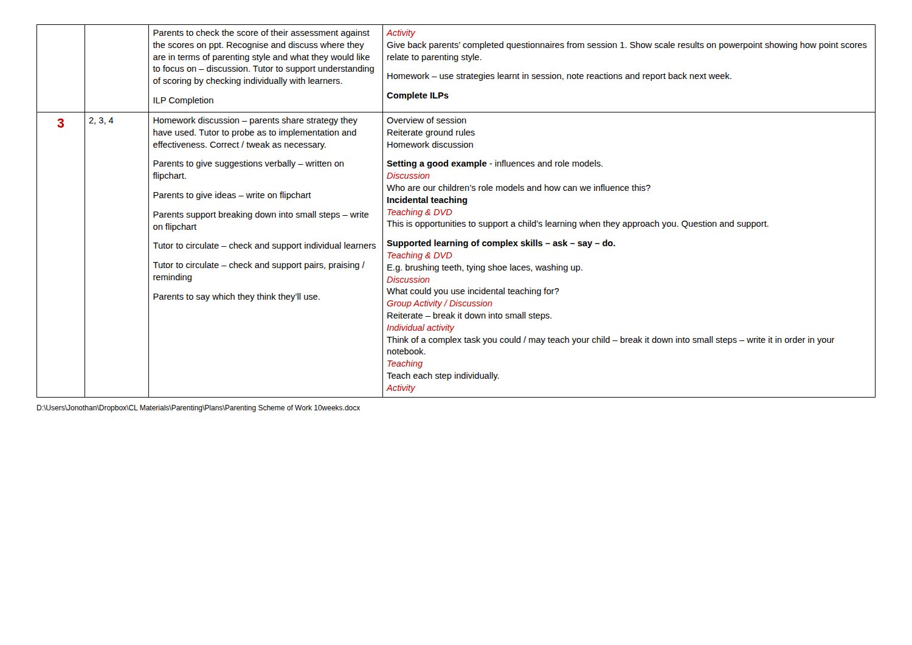| | | Parents to check the score of their assessment against the scores on ppt. Recognise and discuss where they are in terms of parenting style and what they would like to focus on – discussion. Tutor to support understanding of scoring by checking individually with learners. ILP Completion | Activity Give back parents’ completed questionnaires from session 1. Show scale results on powerpoint showing how point scores relate to parenting style. Homework – use strategies learnt in session, note reactions and report back next week. Complete ILPs |
| 3 | 2, 3, 4 | Homework discussion – parents share strategy they have used. Tutor to probe as to implementation and effectiveness. Correct / tweak as necessary. Parents to give suggestions verbally – written on flipchart. Parents to give ideas – write on flipchart Parents support breaking down into small steps – write on flipchart Tutor to circulate – check and support individual learners Tutor to circulate – check and support pairs, praising / reminding Parents to say which they think they’ll use. | Overview of session Reiterate ground rules Homework discussion Setting a good example - influences and role models. Discussion Who are our children’s role models and how can we influence this? Incidental teaching Teaching & DVD This is opportunities to support a child’s learning when they approach you. Question and support. Supported learning of complex skills – ask – say – do. Teaching & DVD E.g. brushing teeth, tying shoe laces, washing up. Discussion What could you use incidental teaching for? Group Activity / Discussion Reiterate – break it down into small steps. Individual activity Think of a complex task you could / may teach your child – break it down into small steps – write it in order in your notebook. Teaching Teach each step individually. Activity |
D:\Users\Jonothan\Dropbox\CL Materials\Parenting\Plans\Parenting Scheme of Work 10weeks.docx